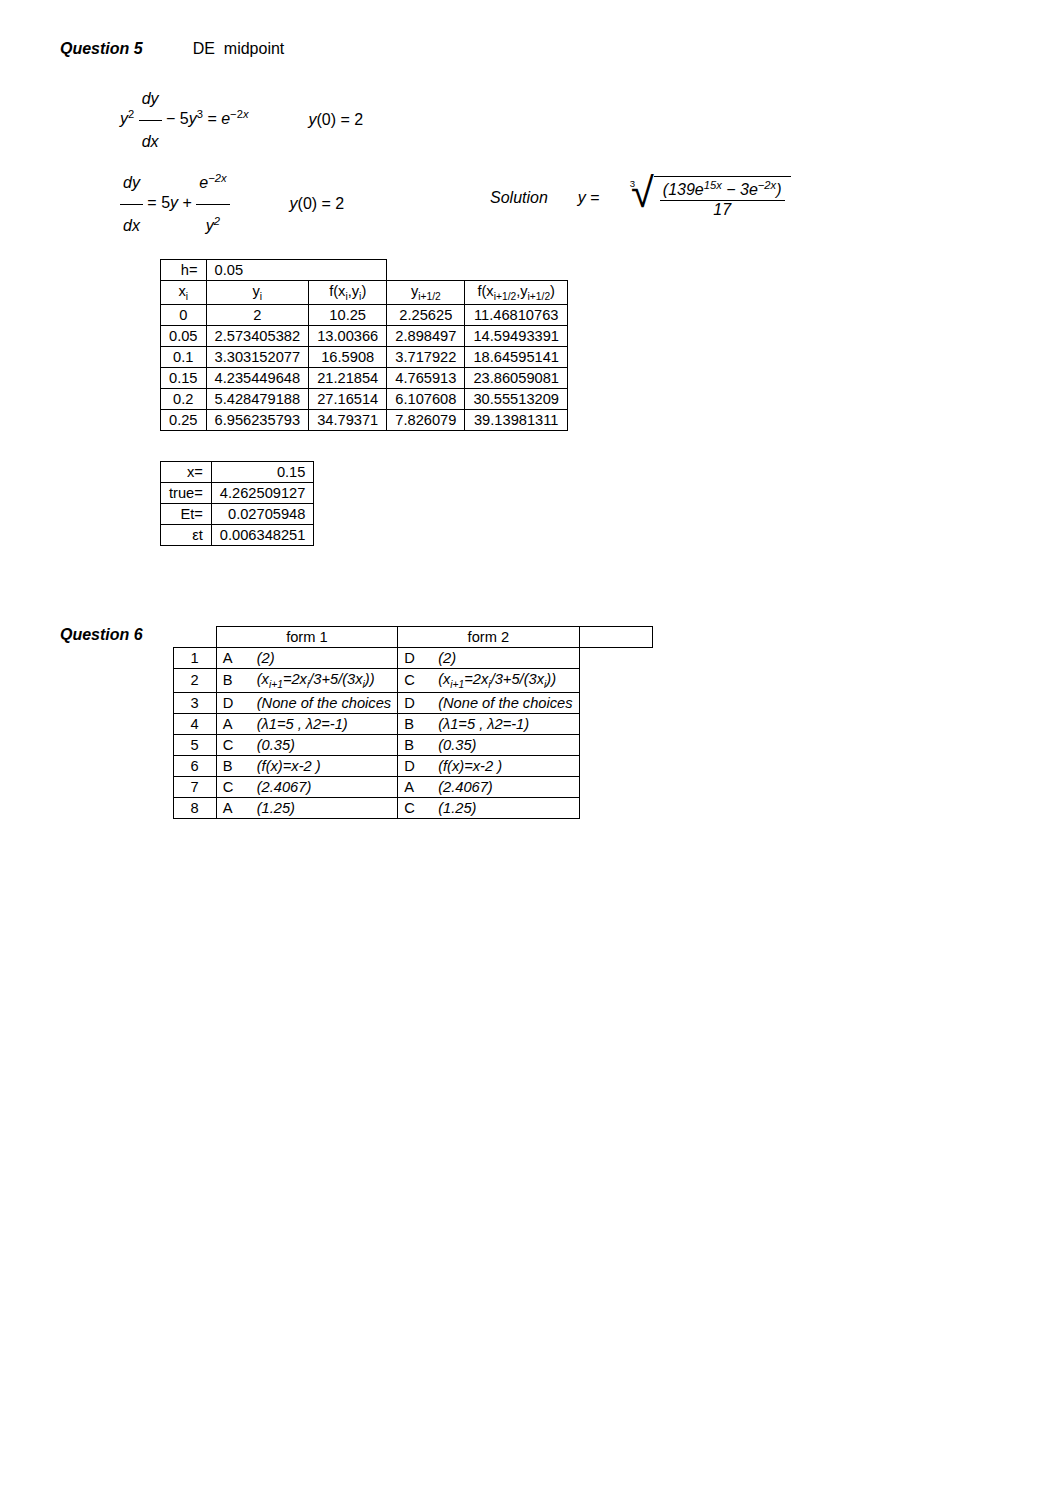Question 5 DE midpoint
y2 dy dx − 5y3 = e−2x
y(0) = 2
dy dx = 5y + e−2x y2
y(0) = 2
Solution y = 3√ (139e15x − 3e−2x) 17
| h= | 0.05 | | | |
| x i | y i | f(x i ,y i ) | y i+1/2 | f(x i+1/2 ,y i+1/2 ) |
| 0 | 2 | 10.25 | 2.25625 | 11.46810763 |
| 0.05 | 2.573405382 | 13.00366 | 2.898497 | 14.59493391 |
| 0.1 | 3.303152077 | 16.5908 | 3.717922 | 18.64595141 |
| 0.15 | 4.235449648 | 21.21854 | 4.765913 | 23.86059081 |
| 0.2 | 5.428479188 | 27.16514 | 6.107608 | 30.55513209 |
| 0.25 | 6.956235793 | 34.79371 | 7.826079 | 39.13981311 |
| x= | 0.15 |
| true= | 4.262509127 |
| Et= | 0.02705948 |
| εt | 0.006348251 |
Question 6
| | form 1 | form 2 | |
| 1 | A | (2) | D | (2) | |
| 2 | B | (x i+1 =2x i /3+5/(3x i )) | C | (x i+1 =2x i /3+5/(3x i )) | |
| 3 | D | (None of the choices | D | (None of the choices | |
| 4 | A | (λ1=5 , λ2=-1) | B | (λ1=5 , λ2=-1) | |
| 5 | C | (0.35) | B | (0.35) | |
| 6 | B | ( f(x)=x-2 ) | D | ( f(x)=x-2 ) | |
| 7 | C | (2.4067) | A | (2.4067) | |
| 8 | A | (1.25) | C | (1.25) | |